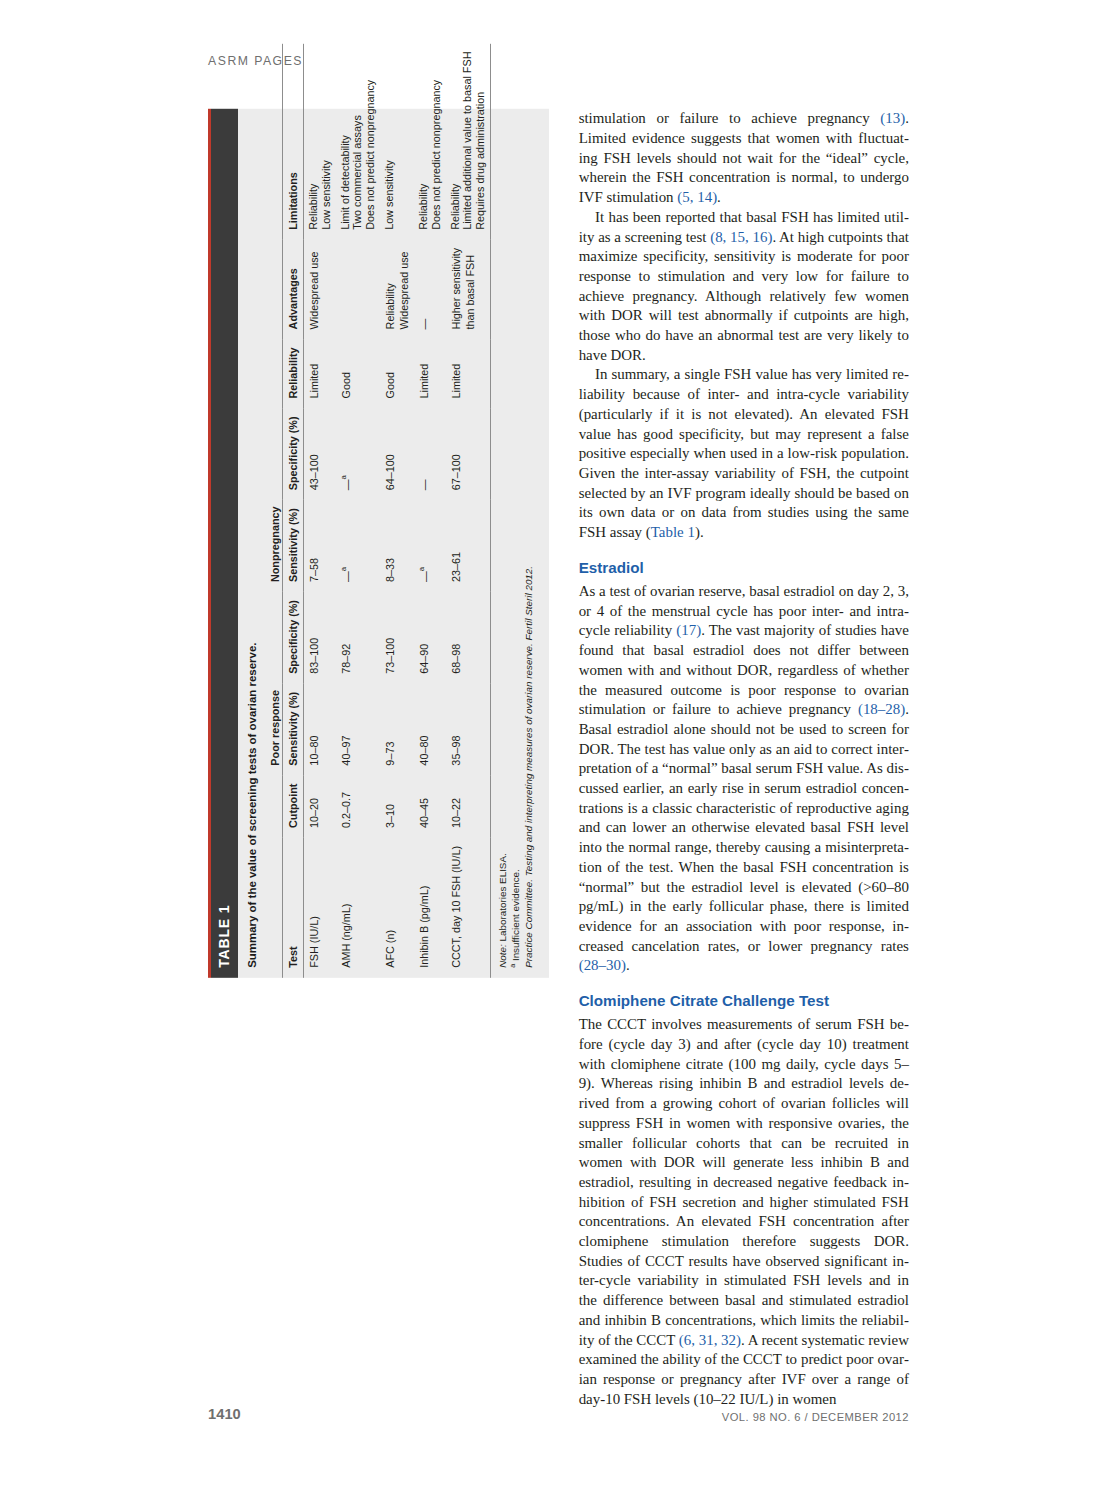ASRM Pages
TABLE 1
Summary of the value of screening tests of ovarian reserve.
| | | Poor response | Nonpregnancy | | | |
| --- | --- | --- | --- | --- | --- | --- |
| Test | Cutpoint | Sensitivity (%) | Specificity (%) | Sensitivity (%) | Specificity (%) | Reliability | Advantages | Limitations |
| FSH (IU/L) | 10–20 | 10–80 | 83–100 | 7–58 | 43–100 | Limited | Widespread use | Reliability Low sensitivity |
| AMH (ng/mL) | 0.2–0.7 | 40–97 | 78–92 | — a | — a | Good | | Limit of detectability Two commercial assays Does not predict nonpregnancy |
| AFC (n) | 3–10 | 9–73 | 73–100 | 8–33 | 64–100 | Good | Reliability Widespread use | Low sensitivity |
| Inhibin B (pg/mL) | 40–45 | 40–80 | 64–90 | — a | — | Limited | — | Reliability Does not predict nonpregnancy |
| CCCT, day 10 FSH (IU/L) | 10–22 | 35–98 | 68–98 | 23–61 | 67–100 | Limited | Higher sensitivity than basal FSH | Reliability Limited additional value to basal FSH Requires drug administration |
Note: Laboratories ELISA.
a Insufficient evidence.
Practice Committee. Testing and interpreting measures of ovarian reserve. Fertil Steril 2012.
stimulation or failure to achieve pregnancy (13). Limited evidence suggests that women with fluctuating FSH levels should not wait for the “ideal” cycle, wherein the FSH concentration is normal, to undergo IVF stimulation (5, 14).
It has been reported that basal FSH has limited utility as a screening test (8, 15, 16). At high cutpoints that maximize specificity, sensitivity is moderate for poor response to stimulation and very low for failure to achieve pregnancy. Although relatively few women with DOR will test abnormally if cutpoints are high, those who do have an abnormal test are very likely to have DOR.
In summary, a single FSH value has very limited reliability because of inter- and intra-cycle variability (particularly if it is not elevated). An elevated FSH value has good specificity, but may represent a false positive especially when used in a low-risk population. Given the inter-assay variability of FSH, the cutpoint selected by an IVF program ideally should be based on its own data or on data from studies using the same FSH assay (Table 1).
Estradiol
As a test of ovarian reserve, basal estradiol on day 2, 3, or 4 of the menstrual cycle has poor inter- and intra-cycle reliability (17). The vast majority of studies have found that basal estradiol does not differ between women with and without DOR, regardless of whether the measured outcome is poor response to ovarian stimulation or failure to achieve pregnancy (18–28). Basal estradiol alone should not be used to screen for DOR. The test has value only as an aid to correct interpretation of a “normal” basal serum FSH value. As discussed earlier, an early rise in serum estradiol concentrations is a classic characteristic of reproductive aging and can lower an otherwise elevated basal FSH level into the normal range, thereby causing a misinterpretation of the test. When the basal FSH concentration is “normal” but the estradiol level is elevated (>60–80 pg/mL) in the early follicular phase, there is limited evidence for an association with poor response, increased cancelation rates, or lower pregnancy rates (28–30).
Clomiphene Citrate Challenge Test
The CCCT involves measurements of serum FSH before (cycle day 3) and after (cycle day 10) treatment with clomiphene citrate (100 mg daily, cycle days 5–9). Whereas rising inhibin B and estradiol levels derived from a growing cohort of ovarian follicles will suppress FSH in women with responsive ovaries, the smaller follicular cohorts that can be recruited in women with DOR will generate less inhibin B and estradiol, resulting in decreased negative feedback inhibition of FSH secretion and higher stimulated FSH concentrations. An elevated FSH concentration after clomiphene stimulation therefore suggests DOR. Studies of CCCT results have observed significant inter-cycle variability in stimulated FSH levels and in the difference between basal and stimulated estradiol and inhibin B concentrations, which limits the reliability of the CCCT (6, 31, 32). A recent systematic review examined the ability of the CCCT to predict poor ovarian response or pregnancy after IVF over a range of day-10 FSH levels (10–22 IU/L) in women
1410
Vol. 98 No. 6 / December 2012